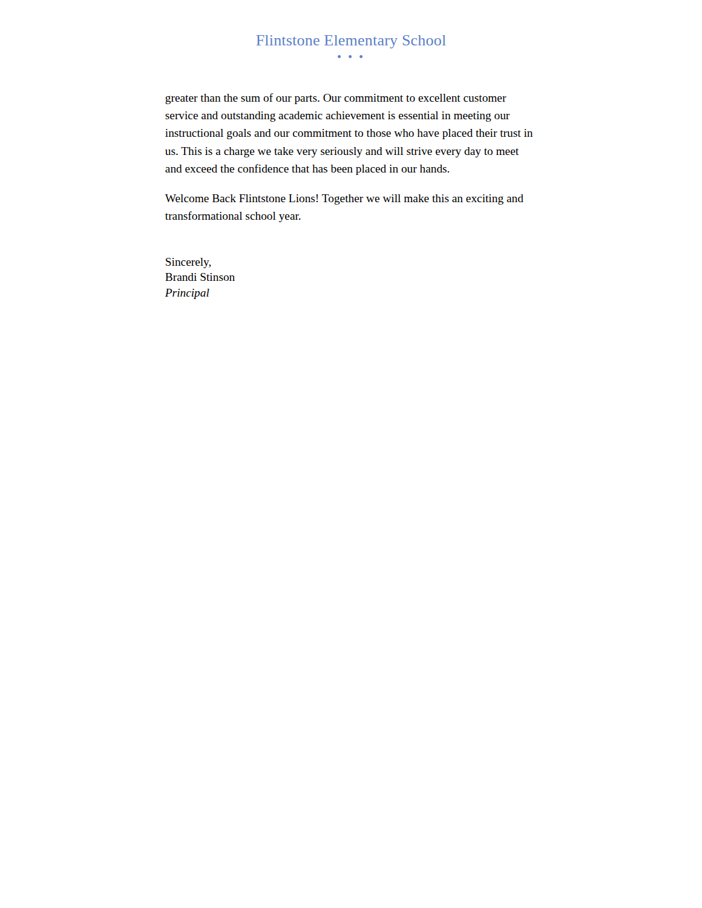Flintstone Elementary School
• • •
greater than the sum of our parts. Our commitment to excellent customer service and outstanding academic achievement is essential in meeting our instructional goals and our commitment to those who have placed their trust in us. This is a charge we take very seriously and will strive every day to meet and exceed the confidence that has been placed in our hands.
Welcome Back Flintstone Lions! Together we will make this an exciting and transformational school year.
Sincerely,
Brandi Stinson
Principal